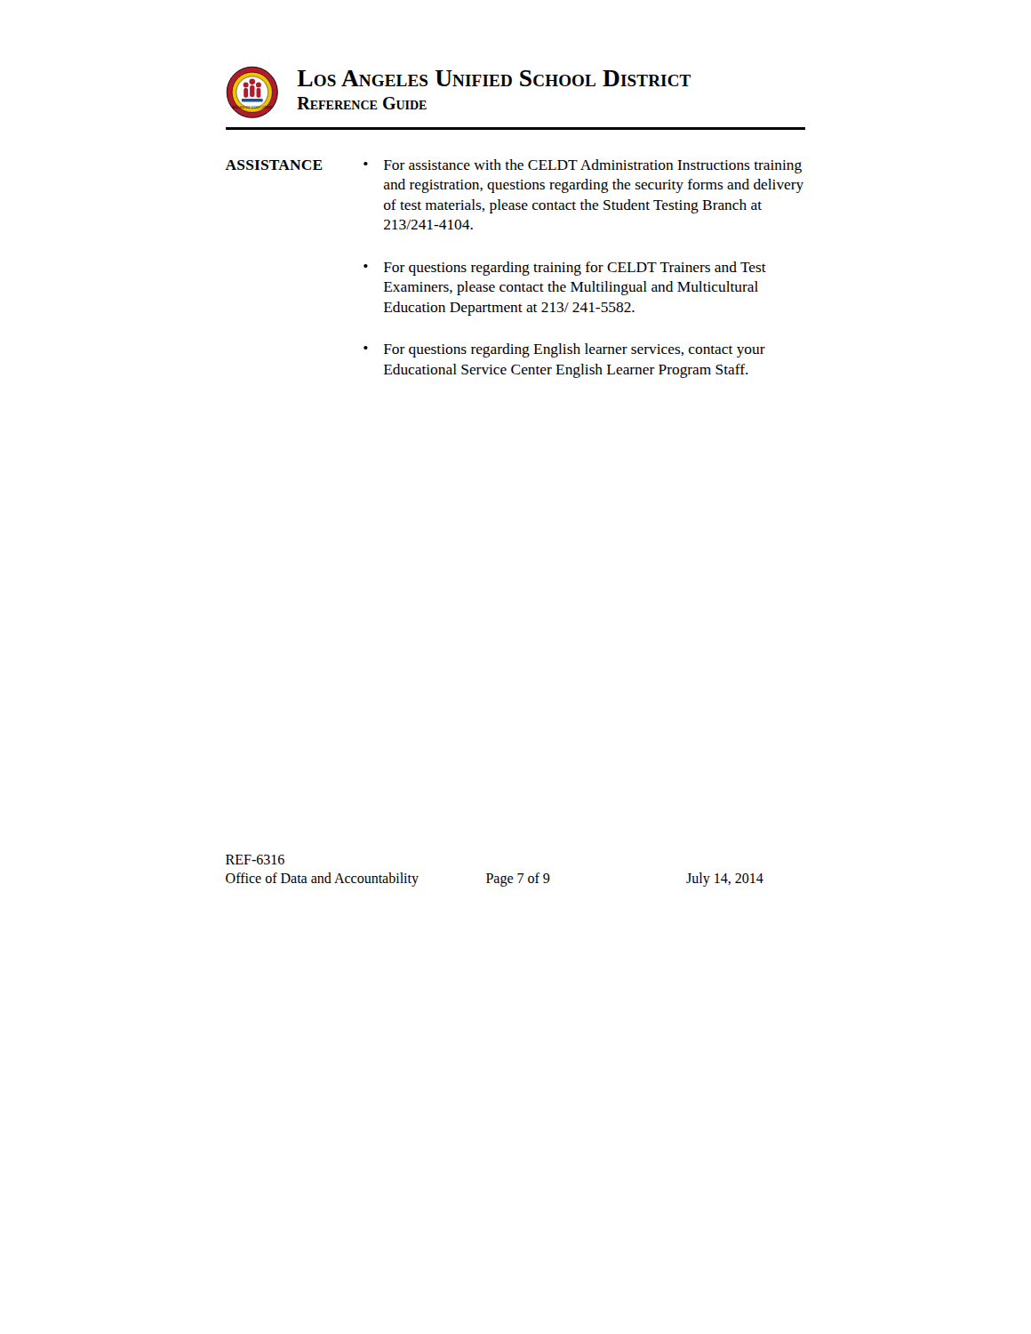BOARD OF EDUCATION
Los Angeles Unified School District
Reference Guide
ASSISTANCE
For assistance with the CELDT Administration Instructions training and registration, questions regarding the security forms and delivery of test materials, please contact the Student Testing Branch at 213/241-4104.
For questions regarding training for CELDT Trainers and Test Examiners, please contact the Multilingual and Multicultural Education Department at 213/ 241-5582.
For questions regarding English learner services, contact your Educational Service Center English Learner Program Staff.
REF-6316
Office of Data and Accountability
Page 7 of 9
July 14, 2014